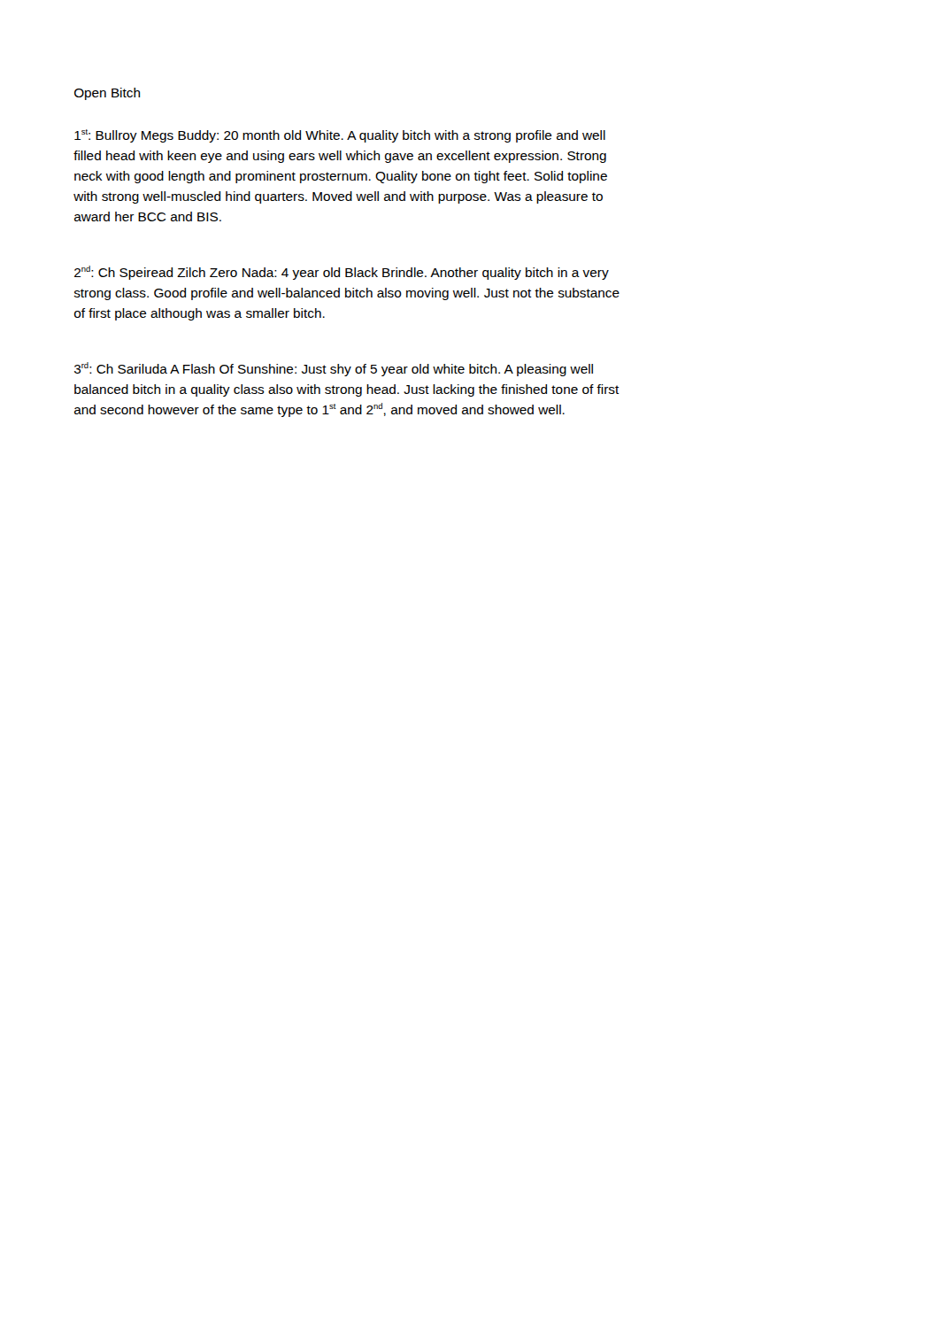Open Bitch
1st: Bullroy Megs Buddy: 20 month old White. A quality bitch with a strong profile and well filled head with keen eye and using ears well which gave an excellent expression. Strong neck with good length and prominent prosternum. Quality bone on tight feet. Solid topline with strong well-muscled hind quarters. Moved well and with purpose. Was a pleasure to award her BCC and BIS.
2nd: Ch Speiread Zilch Zero Nada: 4 year old Black Brindle. Another quality bitch in a very strong class. Good profile and well-balanced bitch also moving well. Just not the substance of first place although was a smaller bitch.
3rd: Ch Sariluda A Flash Of Sunshine: Just shy of 5 year old white bitch. A pleasing well balanced bitch in a quality class also with strong head. Just lacking the finished tone of first and second however of the same type to 1st and 2nd, and moved and showed well.